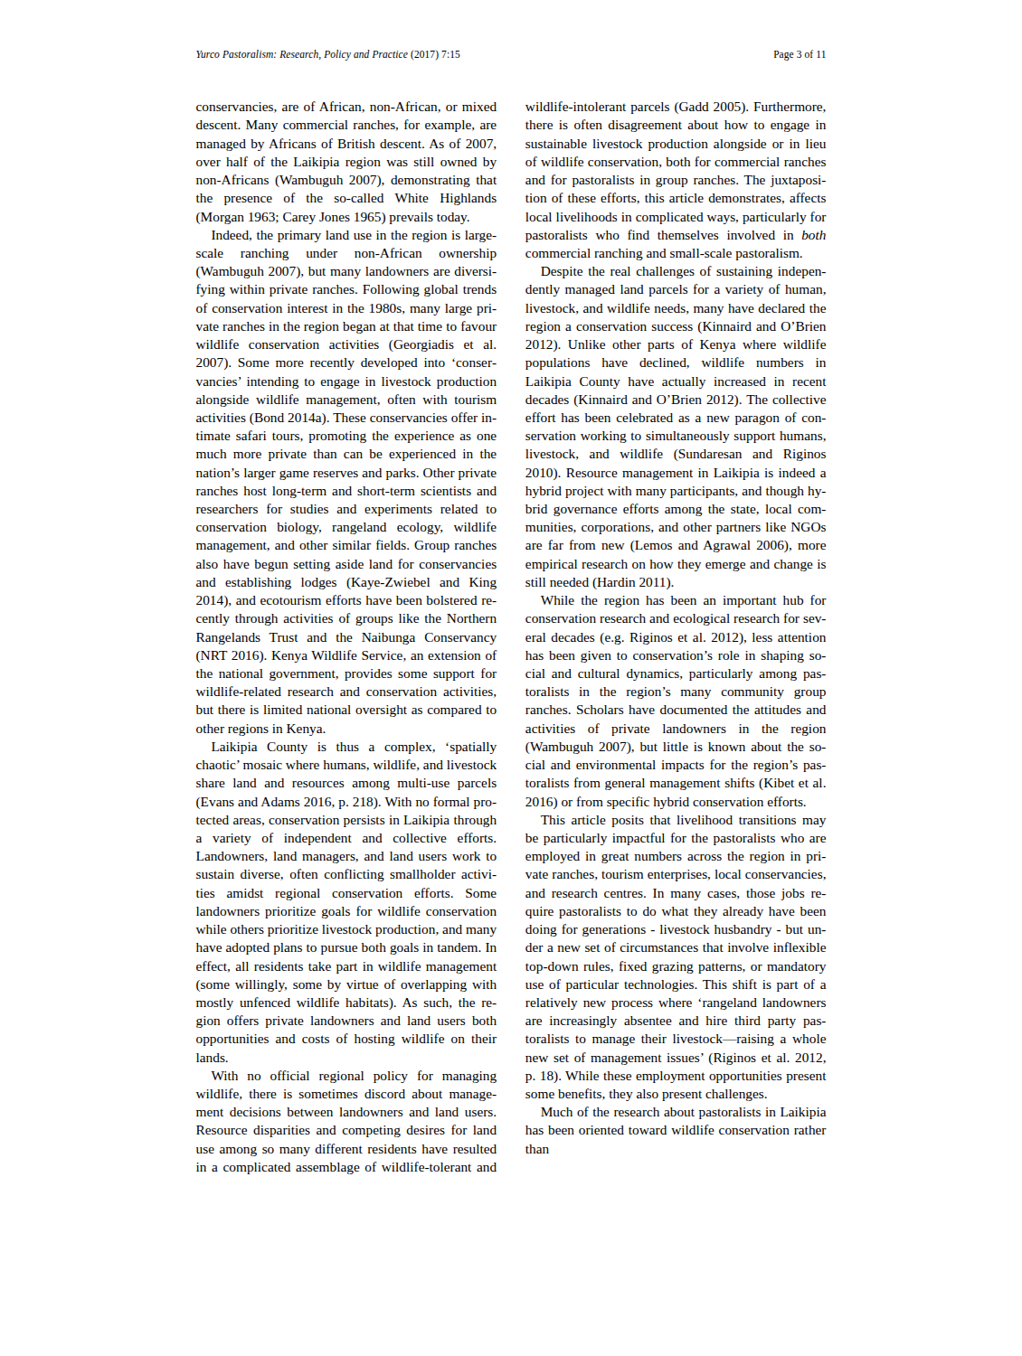Yurco Pastoralism: Research, Policy and Practice (2017) 7:15
Page 3 of 11
conservancies, are of African, non-African, or mixed descent. Many commercial ranches, for example, are managed by Africans of British descent. As of 2007, over half of the Laikipia region was still owned by non-Africans (Wambuguh 2007), demonstrating that the presence of the so-called White Highlands (Morgan 1963; Carey Jones 1965) prevails today.
Indeed, the primary land use in the region is large-scale ranching under non-African ownership (Wambuguh 2007), but many landowners are diversifying within private ranches. Following global trends of conservation interest in the 1980s, many large private ranches in the region began at that time to favour wildlife conservation activities (Georgiadis et al. 2007). Some more recently developed into ‘conservancies’ intending to engage in livestock production alongside wildlife management, often with tourism activities (Bond 2014a). These conservancies offer intimate safari tours, promoting the experience as one much more private than can be experienced in the nation’s larger game reserves and parks. Other private ranches host long-term and short-term scientists and researchers for studies and experiments related to conservation biology, rangeland ecology, wildlife management, and other similar fields. Group ranches also have begun setting aside land for conservancies and establishing lodges (Kaye-Zwiebel and King 2014), and ecotourism efforts have been bolstered recently through activities of groups like the Northern Rangelands Trust and the Naibunga Conservancy (NRT 2016). Kenya Wildlife Service, an extension of the national government, provides some support for wildlife-related research and conservation activities, but there is limited national oversight as compared to other regions in Kenya.
Laikipia County is thus a complex, ‘spatially chaotic’ mosaic where humans, wildlife, and livestock share land and resources among multi-use parcels (Evans and Adams 2016, p. 218). With no formal protected areas, conservation persists in Laikipia through a variety of independent and collective efforts. Landowners, land managers, and land users work to sustain diverse, often conflicting smallholder activities amidst regional conservation efforts. Some landowners prioritize goals for wildlife conservation while others prioritize livestock production, and many have adopted plans to pursue both goals in tandem. In effect, all residents take part in wildlife management (some willingly, some by virtue of overlapping with mostly unfenced wildlife habitats). As such, the region offers private landowners and land users both opportunities and costs of hosting wildlife on their lands.
With no official regional policy for managing wildlife, there is sometimes discord about management decisions between landowners and land users. Resource disparities and competing desires for land use among so many different residents have resulted in a complicated assemblage of wildlife-tolerant and wildlife-intolerant parcels (Gadd 2005). Furthermore, there is often disagreement about how to engage in sustainable livestock production alongside or in lieu of wildlife conservation, both for commercial ranches and for pastoralists in group ranches. The juxtaposition of these efforts, this article demonstrates, affects local livelihoods in complicated ways, particularly for pastoralists who find themselves involved in both commercial ranching and small-scale pastoralism.
Despite the real challenges of sustaining independently managed land parcels for a variety of human, livestock, and wildlife needs, many have declared the region a conservation success (Kinnaird and O’Brien 2012). Unlike other parts of Kenya where wildlife populations have declined, wildlife numbers in Laikipia County have actually increased in recent decades (Kinnaird and O’Brien 2012). The collective effort has been celebrated as a new paragon of conservation working to simultaneously support humans, livestock, and wildlife (Sundaresan and Riginos 2010). Resource management in Laikipia is indeed a hybrid project with many participants, and though hybrid governance efforts among the state, local communities, corporations, and other partners like NGOs are far from new (Lemos and Agrawal 2006), more empirical research on how they emerge and change is still needed (Hardin 2011).
While the region has been an important hub for conservation research and ecological research for several decades (e.g. Riginos et al. 2012), less attention has been given to conservation’s role in shaping social and cultural dynamics, particularly among pastoralists in the region’s many community group ranches. Scholars have documented the attitudes and activities of private landowners in the region (Wambuguh 2007), but little is known about the social and environmental impacts for the region’s pastoralists from general management shifts (Kibet et al. 2016) or from specific hybrid conservation efforts.
This article posits that livelihood transitions may be particularly impactful for the pastoralists who are employed in great numbers across the region in private ranches, tourism enterprises, local conservancies, and research centres. In many cases, those jobs require pastoralists to do what they already have been doing for generations - livestock husbandry - but under a new set of circumstances that involve inflexible top-down rules, fixed grazing patterns, or mandatory use of particular technologies. This shift is part of a relatively new process where ‘rangeland landowners are increasingly absentee and hire third party pastoralists to manage their livestock—raising a whole new set of management issues’ (Riginos et al. 2012, p. 18). While these employment opportunities present some benefits, they also present challenges.
Much of the research about pastoralists in Laikipia has been oriented toward wildlife conservation rather than